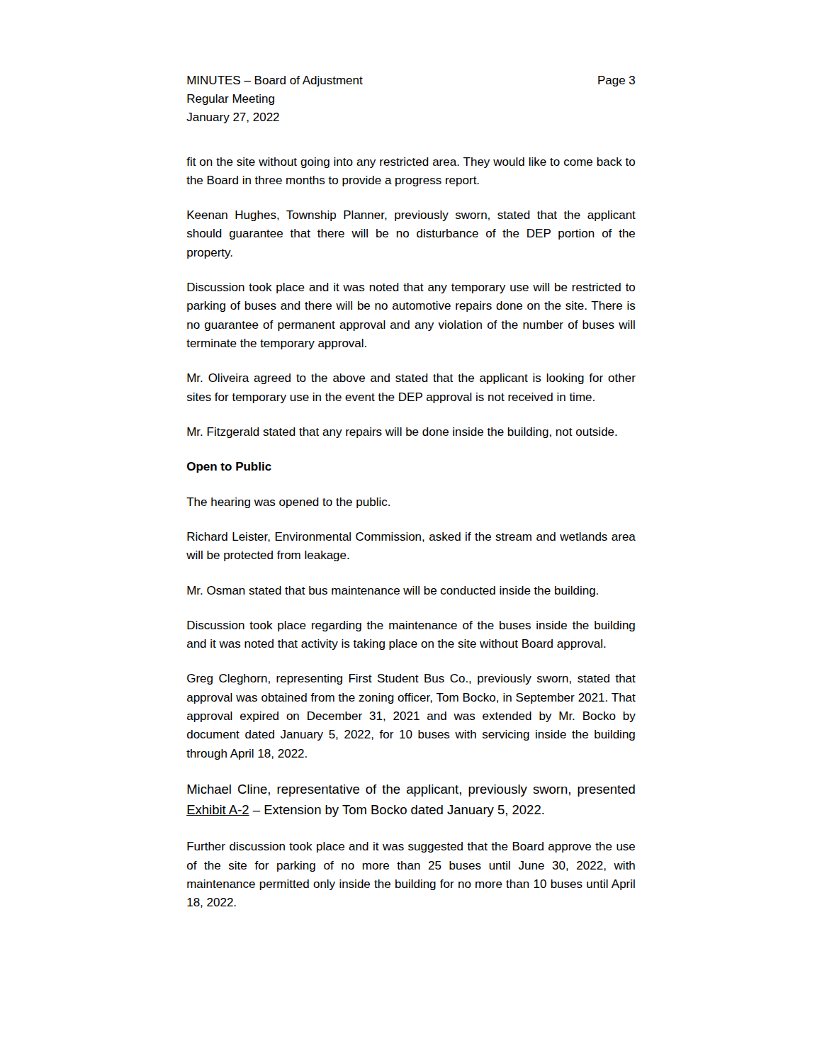MINUTES – Board of Adjustment
Page 3
Regular Meeting
January 27, 2022
fit on the site without going into any restricted area. They would like to come back to the Board in three months to provide a progress report.
Keenan Hughes, Township Planner, previously sworn, stated that the applicant should guarantee that there will be no disturbance of the DEP portion of the property.
Discussion took place and it was noted that any temporary use will be restricted to parking of buses and there will be no automotive repairs done on the site. There is no guarantee of permanent approval and any violation of the number of buses will terminate the temporary approval.
Mr. Oliveira agreed to the above and stated that the applicant is looking for other sites for temporary use in the event the DEP approval is not received in time.
Mr. Fitzgerald stated that any repairs will be done inside the building, not outside.
Open to Public
The hearing was opened to the public.
Richard Leister, Environmental Commission, asked if the stream and wetlands area will be protected from leakage.
Mr. Osman stated that bus maintenance will be conducted inside the building.
Discussion took place regarding the maintenance of the buses inside the building and it was noted that activity is taking place on the site without Board approval.
Greg Cleghorn, representing First Student Bus Co., previously sworn, stated that approval was obtained from the zoning officer, Tom Bocko, in September 2021. That approval expired on December 31, 2021 and was extended by Mr. Bocko by document dated January 5, 2022, for 10 buses with servicing inside the building through April 18, 2022.
Michael Cline, representative of the applicant, previously sworn, presented Exhibit A-2 – Extension by Tom Bocko dated January 5, 2022.
Further discussion took place and it was suggested that the Board approve the use of the site for parking of no more than 25 buses until June 30, 2022, with maintenance permitted only inside the building for no more than 10 buses until April 18, 2022.